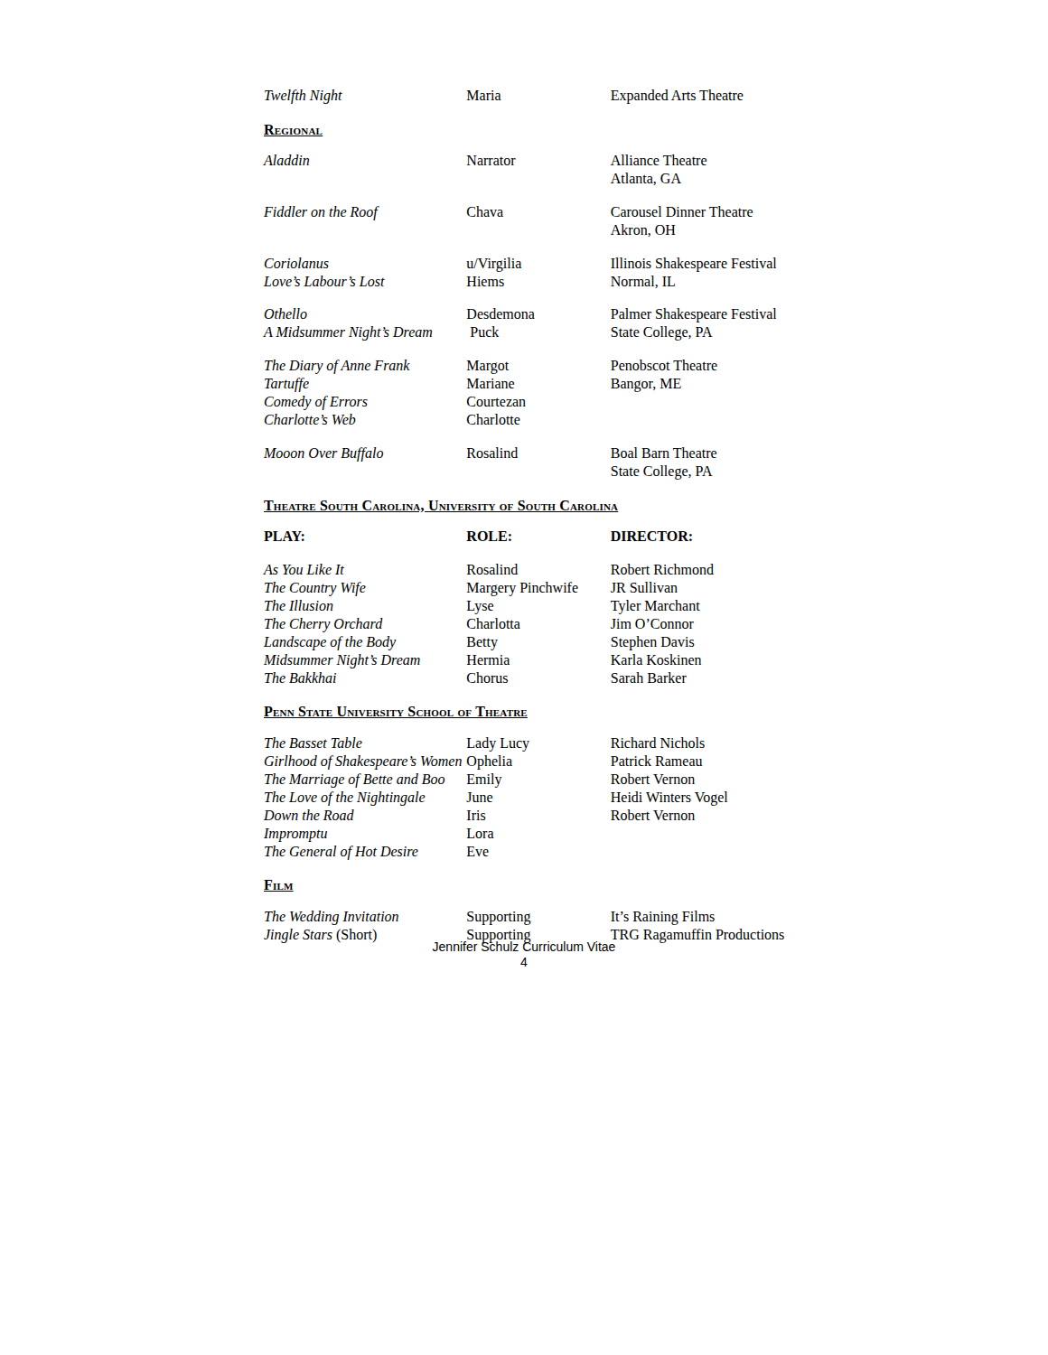| Twelfth Night | Maria | Expanded Arts Theatre |
Regional
| Aladdin | Narrator | Alliance Theatre |
| | | Atlanta, GA |
| Fiddler on the Roof | Chava | Carousel Dinner Theatre |
| | | Akron, OH |
| Coriolanus | u/Virgilia | Illinois Shakespeare Festival |
| Love’s Labour’s Lost | Hiems | Normal, IL |
| Othello | Desdemona | Palmer Shakespeare Festival |
| A Midsummer Night’s Dream | Puck | State College, PA |
| The Diary of Anne Frank | Margot | Penobscot Theatre |
| Tartuffe | Mariane | Bangor, ME |
| Comedy of Errors | Courtezan | |
| Charlotte’s Web | Charlotte | |
| Mooon Over Buffalo | Rosalind | Boal Barn Theatre |
| | | State College, PA |
Theatre South Carolina, University of South Carolina
| PLAY: | ROLE: | DIRECTOR: |
| As You Like It | Rosalind | Robert Richmond |
| The Country Wife | Margery Pinchwife | JR Sullivan |
| The Illusion | Lyse | Tyler Marchant |
| The Cherry Orchard | Charlotta | Jim O’Connor |
| Landscape of the Body | Betty | Stephen Davis |
| Midsummer Night’s Dream | Hermia | Karla Koskinen |
| The Bakkhai | Chorus | Sarah Barker |
Penn State University School of Theatre
| The Basset Table | Lady Lucy | Richard Nichols |
| Girlhood of Shakespeare’s Women | Ophelia | Patrick Rameau |
| The Marriage of Bette and Boo | Emily | Robert Vernon |
| The Love of the Nightingale | June | Heidi Winters Vogel |
| Down the Road | Iris | Robert Vernon |
| Impromptu | Lora | |
| The General of Hot Desire | Eve | |
Film
| The Wedding Invitation | Supporting | It’s Raining Films |
| Jingle Stars (Short) | Supporting | TRG Ragamuffin Productions |
Jennifer Schulz Curriculum Vitae 4